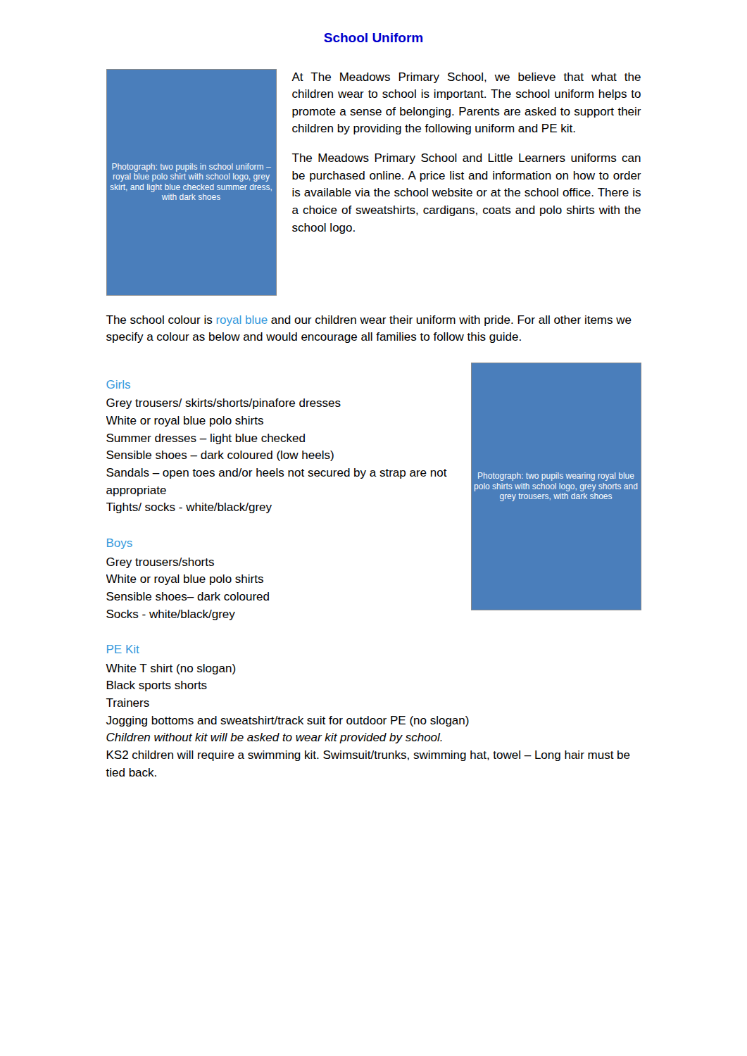School Uniform
Photograph: two pupils in school uniform – royal blue polo shirt with school logo, grey skirt, and light blue checked summer dress, with dark shoes
At The Meadows Primary School, we believe that what the children wear to school is important. The school uniform helps to promote a sense of belonging. Parents are asked to support their children by providing the following uniform and PE kit.
The Meadows Primary School and Little Learners uniforms can be purchased online. A price list and information on how to order is available via the school website or at the school office. There is a choice of sweatshirts, cardigans, coats and polo shirts with the school logo.
The school colour is royal blue and our children wear their uniform with pride. For all other items we specify a colour as below and would encourage all families to follow this guide.
Photograph: two pupils wearing royal blue polo shirts with school logo, grey shorts and grey trousers, with dark shoes
Girls
Grey trousers/ skirts/shorts/pinafore dresses
White or royal blue polo shirts
Summer dresses – light blue checked
Sensible shoes – dark coloured (low heels)
Sandals – open toes and/or heels not secured by a strap are not appropriate
Tights/ socks - white/black/grey
Boys
Grey trousers/shorts
White or royal blue polo shirts
Sensible shoes– dark coloured
Socks - white/black/grey
PE Kit
White T shirt (no slogan)
Black sports shorts
Trainers
Jogging bottoms and sweatshirt/track suit for outdoor PE (no slogan)
Children without kit will be asked to wear kit provided by school.
KS2 children will require a swimming kit. Swimsuit/trunks, swimming hat, towel – Long hair must be tied back.